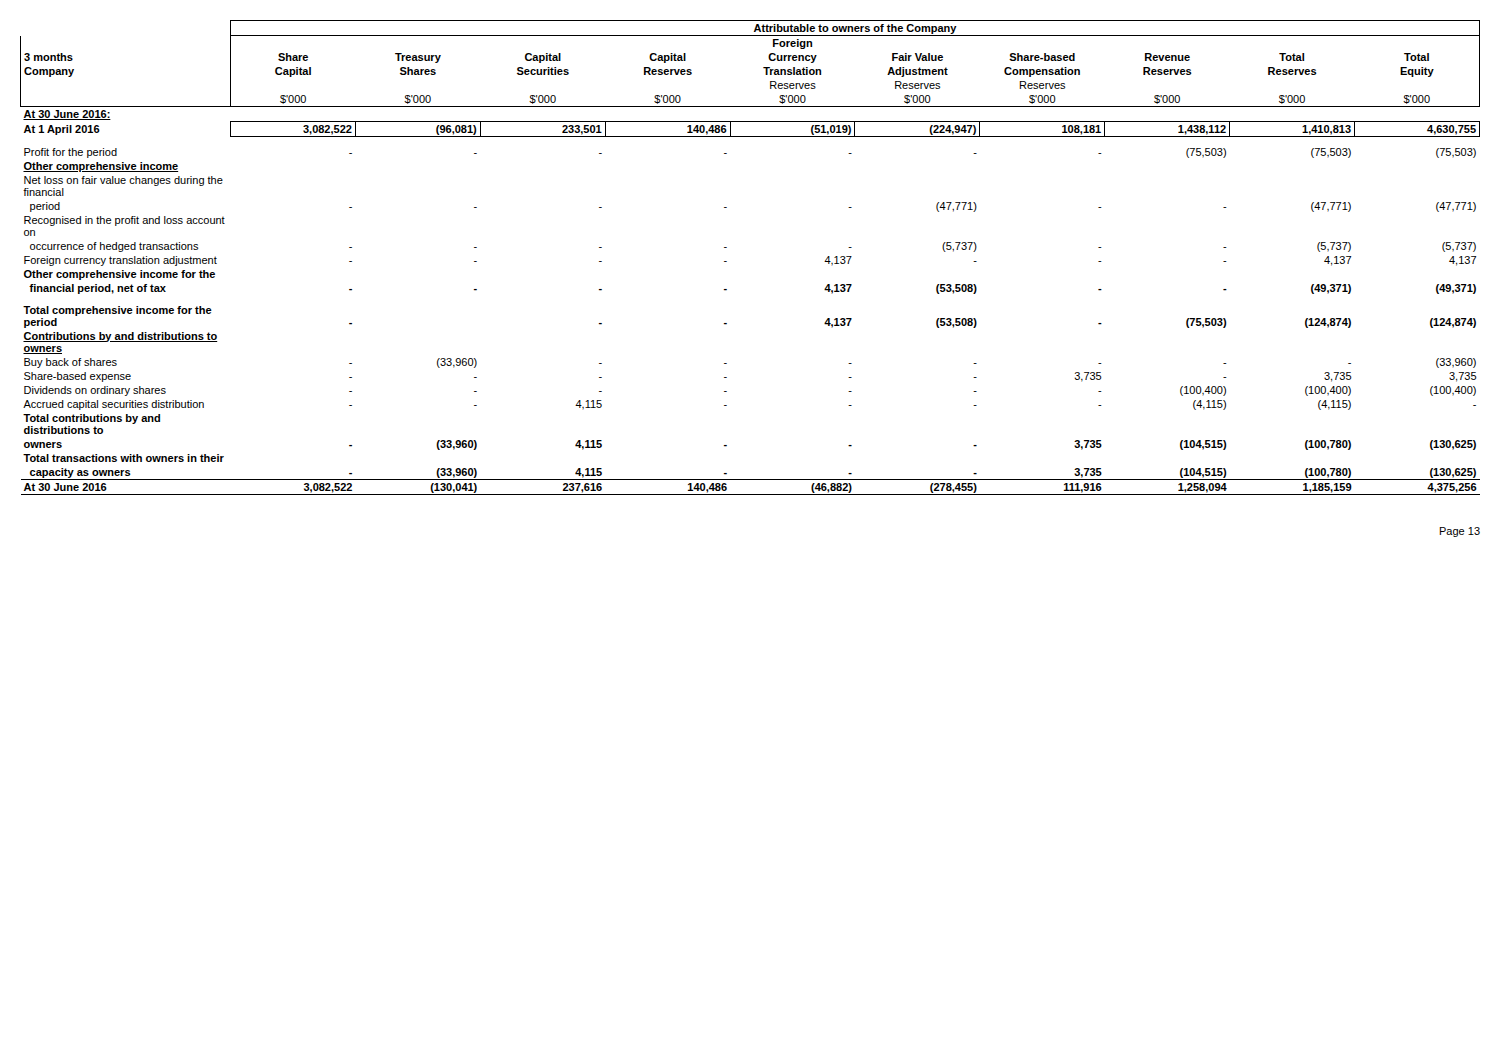| | Attributable to owners of the Company |
| | | | | | Foreign | | | | | |
| 3 months | Share | Treasury | Capital | Capital | Currency | Fair Value | Share-based | Revenue | Total | Total |
| Company | Capital | Shares | Securities | Reserves | Translation | Adjustment | Compensation | Reserves | Reserves | Equity |
| | | | | | Reserves | Reserves | Reserves | | | |
| | $'000 | $'000 | $'000 | $'000 | $'000 | $'000 | $'000 | $'000 | $'000 | $'000 |
| At 30 June 2016: | |
| At 1 April 2016 | 3,082,522 | (96,081) | 233,501 | 140,486 | (51,019) | (224,947) | 108,181 | 1,438,112 | 1,410,813 | 4,630,755 |
| Profit for the period | - | - | - | - | - | - | - | (75,503) | (75,503) | (75,503) |
| Other comprehensive income | |
| Net loss on fair value changes during the financial | |
| period | - | - | - | - | - | (47,771) | - | - | (47,771) | (47,771) |
| Recognised in the profit and loss account on | |
| occurrence of hedged transactions | - | - | - | - | - | (5,737) | - | - | (5,737) | (5,737) |
| Foreign currency translation adjustment | - | - | - | - | 4,137 | - | - | - | 4,137 | 4,137 |
| Other comprehensive income for the | |
| financial period, net of tax | - | - | - | - | 4,137 | (53,508) | - | - | (49,371) | (49,371) |
| Total comprehensive income for the period | - | | - | - | 4,137 | (53,508) | - | (75,503) | (124,874) | (124,874) |
| Contributions by and distributions to owners | |
| Buy back of shares | - | (33,960) | - | - | - | - | - | - | - | (33,960) |
| Share-based expense | - | - | - | - | - | - | 3,735 | - | 3,735 | 3,735 |
| Dividends on ordinary shares | - | - | - | - | - | - | - | (100,400) | (100,400) | (100,400) |
| Accrued capital securities distribution | - | - | 4,115 | - | - | - | - | (4,115) | (4,115) | - |
| Total contributions by and distributions to | |
| owners | - | (33,960) | 4,115 | - | - | - | 3,735 | (104,515) | (100,780) | (130,625) |
| Total transactions with owners in their | |
| capacity as owners | - | (33,960) | 4,115 | - | - | - | 3,735 | (104,515) | (100,780) | (130,625) |
| At 30 June 2016 | 3,082,522 | (130,041) | 237,616 | 140,486 | (46,882) | (278,455) | 111,916 | 1,258,094 | 1,185,159 | 4,375,256 |
Page 13